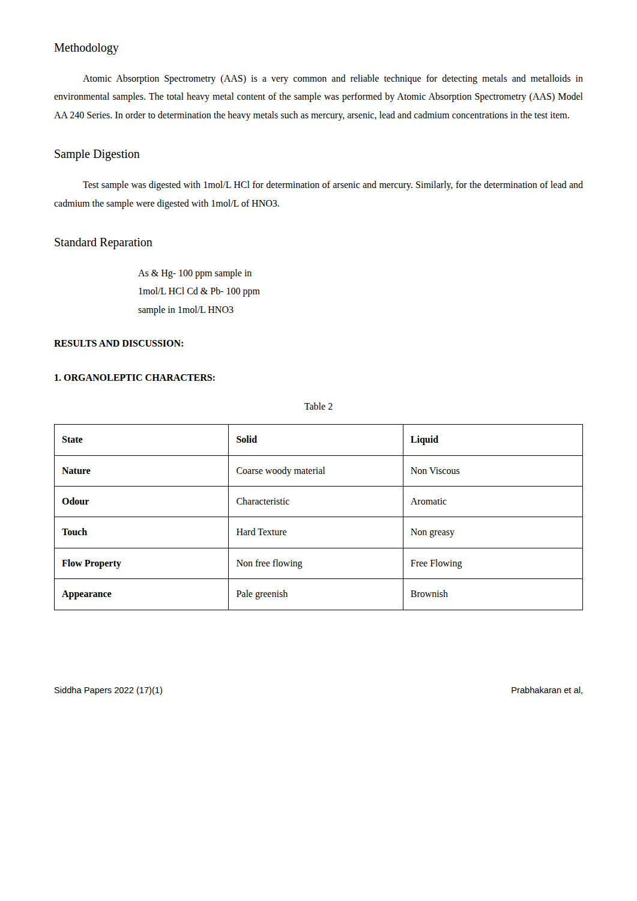Methodology
Atomic Absorption Spectrometry (AAS) is a very common and reliable technique for detecting metals and metalloids in environmental samples. The total heavy metal content of the sample was performed by Atomic Absorption Spectrometry (AAS) Model AA 240 Series. In order to determination the heavy metals such as mercury, arsenic, lead and cadmium concentrations in the test item.
Sample Digestion
Test sample was digested with 1mol/L HCl for determination of arsenic and mercury. Similarly, for the determination of lead and cadmium the sample were digested with 1mol/L of HNO3.
Standard Reparation
As & Hg- 100 ppm sample in
1mol/L HCl Cd & Pb- 100 ppm
sample in 1mol/L HNO3
RESULTS AND DISCUSSION:
1. ORGANOLEPTIC CHARACTERS:
Table 2
| State | Solid | Liquid |
| Nature | Coarse woody material | Non Viscous |
| Odour | Characteristic | Aromatic |
| Touch | Hard Texture | Non greasy |
| Flow Property | Non free flowing | Free Flowing |
| Appearance | Pale greenish | Brownish |
Siddha Papers 2022 (17)(1) Prabhakaran et al,